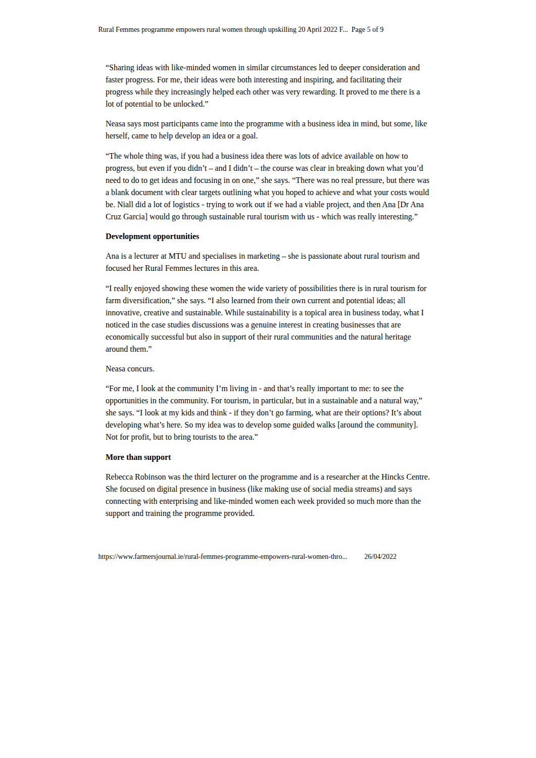Rural Femmes programme empowers rural women through upskilling 20 April 2022 F... Page 5 of 9
“Sharing ideas with like-minded women in similar circumstances led to deeper consideration and faster progress. For me, their ideas were both interesting and inspiring, and facilitating their progress while they increasingly helped each other was very rewarding. It proved to me there is a lot of potential to be unlocked.”
Neasa says most participants came into the programme with a business idea in mind, but some, like herself, came to help develop an idea or a goal.
“The whole thing was, if you had a business idea there was lots of advice available on how to progress, but even if you didn’t – and I didn’t – the course was clear in breaking down what you’d need to do to get ideas and focusing in on one,” she says. “There was no real pressure, but there was a blank document with clear targets outlining what you hoped to achieve and what your costs would be. Niall did a lot of logistics - trying to work out if we had a viable project, and then Ana [Dr Ana Cruz Garcia] would go through sustainable rural tourism with us - which was really interesting.”
Development opportunities
Ana is a lecturer at MTU and specialises in marketing – she is passionate about rural tourism and focused her Rural Femmes lectures in this area.
“I really enjoyed showing these women the wide variety of possibilities there is in rural tourism for farm diversification,” she says. “I also learned from their own current and potential ideas; all innovative, creative and sustainable. While sustainability is a topical area in business today, what I noticed in the case studies discussions was a genuine interest in creating businesses that are economically successful but also in support of their rural communities and the natural heritage around them.”
Neasa concurs.
“For me, I look at the community I’m living in - and that’s really important to me: to see the opportunities in the community. For tourism, in particular, but in a sustainable and a natural way,” she says. “I look at my kids and think - if they don’t go farming, what are their options? It’s about developing what’s here. So my idea was to develop some guided walks [around the community]. Not for profit, but to bring tourists to the area.”
More than support
Rebecca Robinson was the third lecturer on the programme and is a researcher at the Hincks Centre. She focused on digital presence in business (like making use of social media streams) and says connecting with enterprising and like-minded women each week provided so much more than the support and training the programme provided.
https://www.farmersjournal.ie/rural-femmes-programme-empowers-rural-women-thro... 26/04/2022